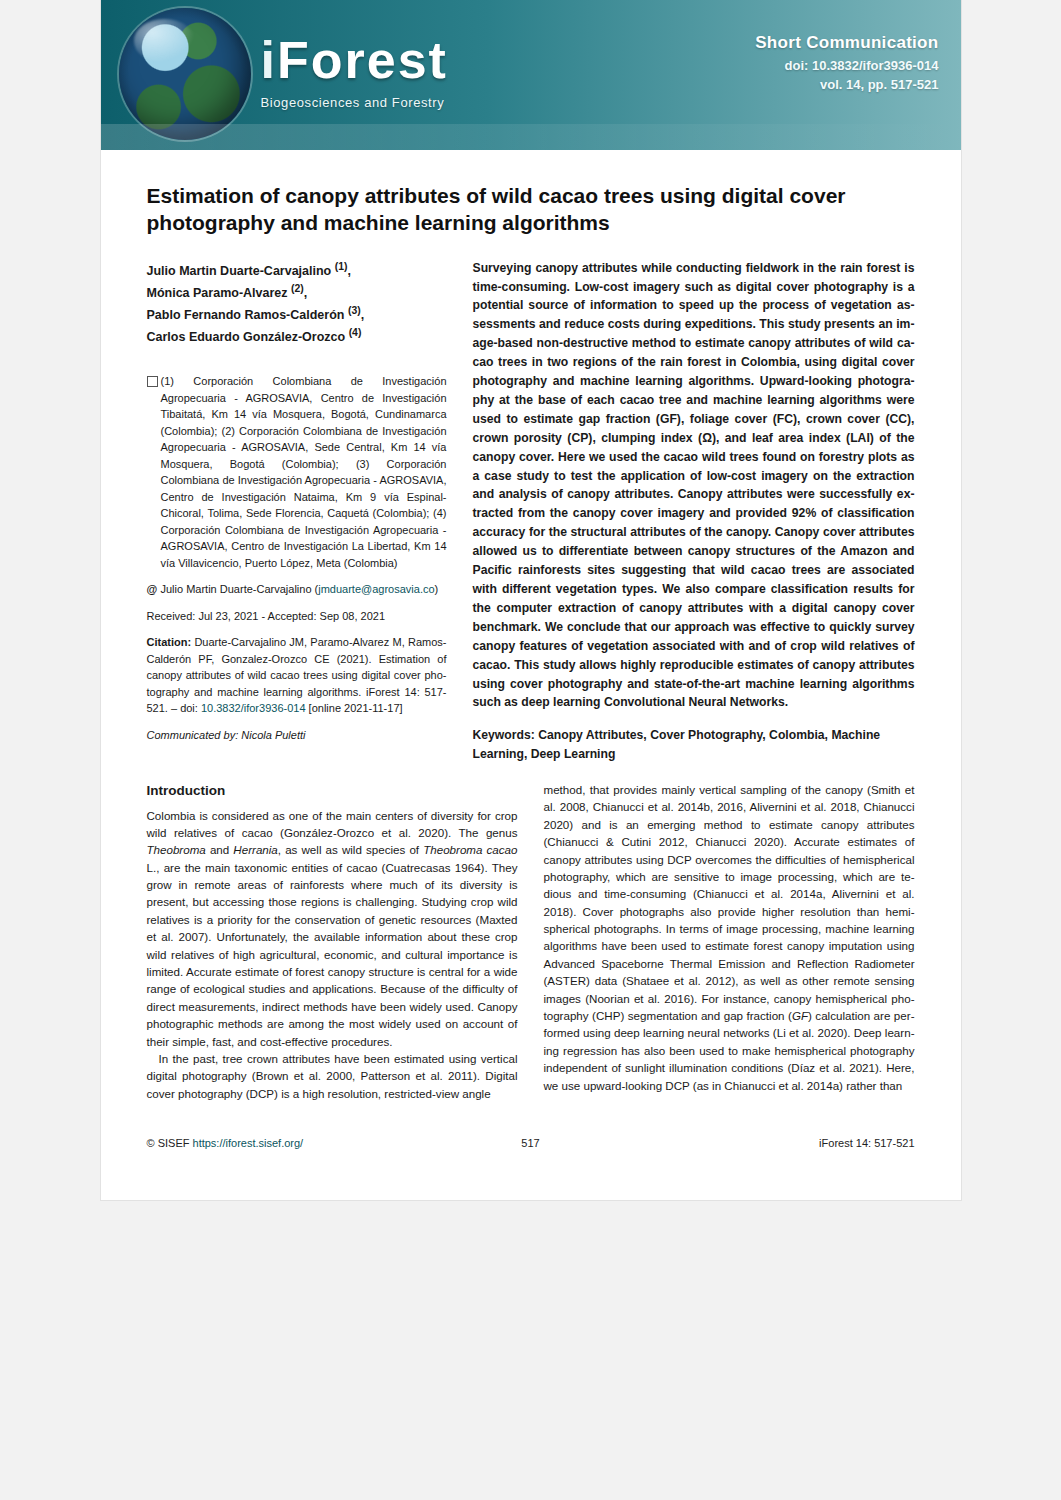i Forest
Biogeosciences and Forestry
Short Communication
doi: 10.3832/ifor3936-014
vol. 14, pp. 517-521
Estimation of canopy attributes of wild cacao trees using digital cover photography and machine learning algorithms
Julio Martin Duarte-Carvajalino (1),
Mónica Paramo-Alvarez (2),
Pablo Fernando Ramos-Calderón (3),
Carlos Eduardo González-Orozco (4)
(1) Corporación Colombiana de Investigación Agropecuaria - AGROSAVIA, Centro de Investigación Tibaitatá, Km 14 vía Mosquera, Bogotá, Cundinamarca (Colombia); (2) Corporación Colombiana de Investigación Agropecuaria - AGROSAVIA, Sede Central, Km 14 vía Mosquera, Bogotá (Colombia); (3) Corporación Colombiana de Investigación Agropecuaria - AGROSAVIA, Centro de Investigación Nataima, Km 9 vía Espinal-Chicoral, Tolima, Sede Florencia, Caquetá (Colombia); (4) Corporación Colombiana de Investigación Agropecuaria - AGROSAVIA, Centro de Investigación La Libertad, Km 14 vía Villavicencio, Puerto López, Meta (Colombia)
Julio Martin Duarte-Carvajalino (jmduarte@agrosavia.co)
Received: Jul 23, 2021 - Accepted: Sep 08, 2021
Citation: Duarte-Carvajalino JM, Paramo-Alvarez M, Ramos-Calderón PF, Gonzalez-Orozco CE (2021). Estimation of canopy attributes of wild cacao trees using digital cover photography and machine learning algorithms. iForest 14: 517-521. – doi: 10.3832/ifor3936-014 [online 2021-11-17]
Communicated by: Nicola Puletti
Surveying canopy attributes while conducting fieldwork in the rain forest is time-consuming. Low-cost imagery such as digital cover photography is a potential source of information to speed up the process of vegetation assessments and reduce costs during expeditions. This study presents an image-based non-destructive method to estimate canopy attributes of wild cacao trees in two regions of the rain forest in Colombia, using digital cover photography and machine learning algorithms. Upward-looking photography at the base of each cacao tree and machine learning algorithms were used to estimate gap fraction (GF), foliage cover (FC), crown cover (CC), crown porosity (CP), clumping index (Ω), and leaf area index (LAI) of the canopy cover. Here we used the cacao wild trees found on forestry plots as a case study to test the application of low-cost imagery on the extraction and analysis of canopy attributes. Canopy attributes were successfully extracted from the canopy cover imagery and provided 92% of classification accuracy for the structural attributes of the canopy. Canopy cover attributes allowed us to differentiate between canopy structures of the Amazon and Pacific rainforests sites suggesting that wild cacao trees are associated with different vegetation types. We also compare classification results for the computer extraction of canopy attributes with a digital canopy cover benchmark. We conclude that our approach was effective to quickly survey canopy features of vegetation associated with and of crop wild relatives of cacao. This study allows highly reproducible estimates of canopy attributes using cover photography and state-of-the-art machine learning algorithms such as deep learning Convolutional Neural Networks.
Keywords: Canopy Attributes, Cover Photography, Colombia, Machine Learning, Deep Learning
Introduction
Colombia is considered as one of the main centers of diversity for crop wild relatives of cacao (González-Orozco et al. 2020). The genus Theobroma and Herrania, as well as wild species of Theobroma cacao L., are the main taxonomic entities of cacao (Cuatrecasas 1964). They grow in remote areas of rainforests where much of its diversity is present, but accessing those regions is challenging. Studying crop wild relatives is a priority for the conservation of genetic resources (Maxted et al. 2007). Unfortunately, the available information about these crop wild relatives of high agricultural, economic, and cultural importance is limited. Accurate estimate of forest canopy structure is central for a wide range of ecological studies and applications. Because of the difficulty of direct measurements, indirect methods have been widely used. Canopy photographic methods are among the most widely used on account of their simple, fast, and cost-effective procedures.
In the past, tree crown attributes have been estimated using vertical digital photography (Brown et al. 2000, Patterson et al. 2011). Digital cover photography (DCP) is a high resolution, restricted-view angle
method, that provides mainly vertical sampling of the canopy (Smith et al. 2008, Chianucci et al. 2014b, 2016, Alivernini et al. 2018, Chianucci 2020) and is an emerging method to estimate canopy attributes (Chianucci & Cutini 2012, Chianucci 2020). Accurate estimates of canopy attributes using DCP overcomes the difficulties of hemispherical photography, which are sensitive to image processing, which are tedious and time-consuming (Chianucci et al. 2014a, Alivernini et al. 2018). Cover photographs also provide higher resolution than hemispherical photographs. In terms of image processing, machine learning algorithms have been used to estimate forest canopy imputation using Advanced Spaceborne Thermal Emission and Reflection Radiometer (ASTER) data (Shataee et al. 2012), as well as other remote sensing images (Noorian et al. 2016). For instance, canopy hemispherical photography (CHP) segmentation and gap fraction (GF) calculation are performed using deep learning neural networks (Li et al. 2020). Deep learning regression has also been used to make hemispherical photography independent of sunlight illumination conditions (Díaz et al. 2021). Here, we use upward-looking DCP (as in Chianucci et al. 2014a) rather than
© SISEF https://iforest.sisef.org/
517
iForest 14: 517-521